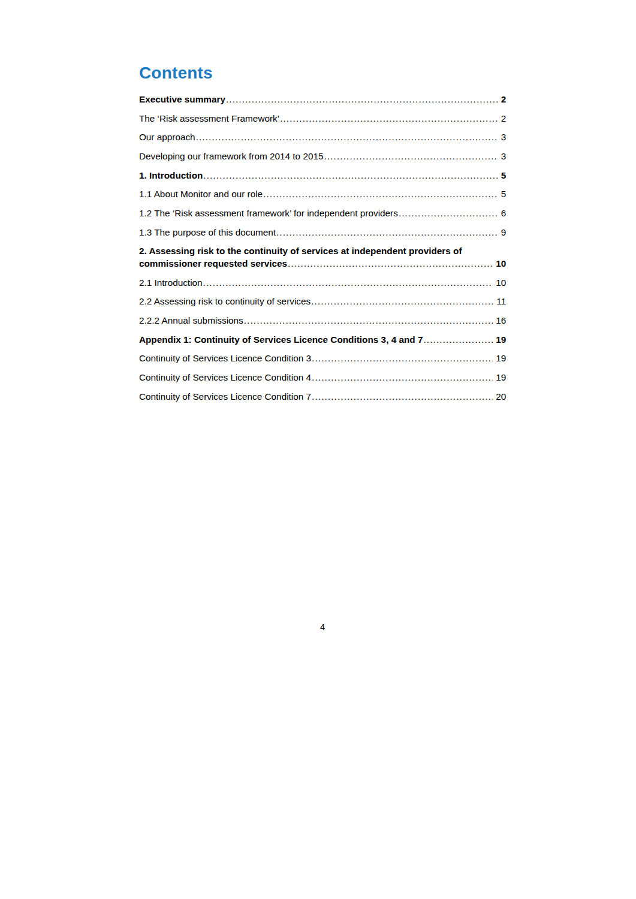Contents
Executive summary ................................................................................................. 2
The ‘Risk assessment Framework’ ................................................................................. 2
Our approach .................................................................................................. 3
Developing our framework from 2014 to 2015 .................................................................. 3
1. Introduction ................................................................................................................. 5
1.1 About Monitor and our role ......................................................................................... 5
1.2 The ‘Risk assessment framework’ for independent providers ..................................... 6
1.3 The purpose of this document ..................................................................................... 9
2. Assessing risk to the continuity of services at independent providers of
commissioner requested services .................................................................................. 10
2.1 Introduction ............................................................................................................. 10
2.2 Assessing risk to continuity of services ...................................................................... 11
2.2.2 Annual submissions ........................................................................................... 16
Appendix 1: Continuity of Services Licence Conditions 3, 4 and 7 ............................... 19
Continuity of Services Licence Condition 3 ...................................................................... 19
Continuity of Services Licence Condition 4 ...................................................................... 19
Continuity of Services Licence Condition 7 ...................................................................... 20
4